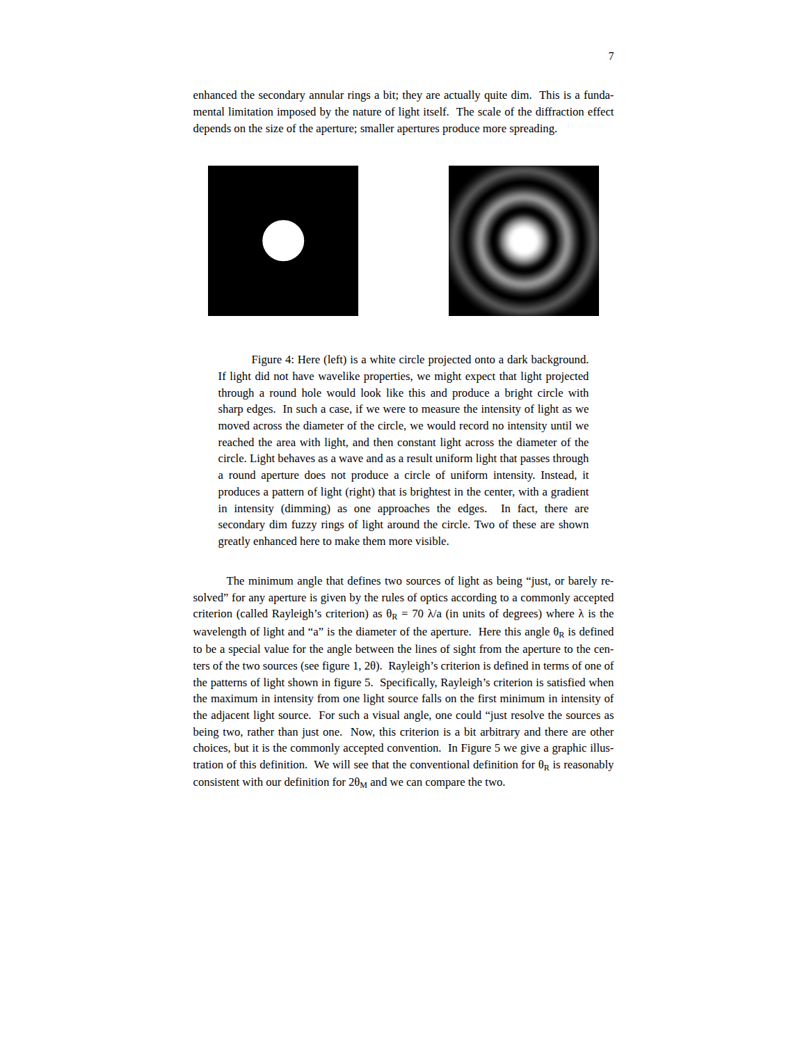7
enhanced the secondary annular rings a bit; they are actually quite dim. This is a fundamental limitation imposed by the nature of light itself. The scale of the diffraction effect depends on the size of the aperture; smaller apertures produce more spreading.
Figure 4: Here (left) is a white circle projected onto a dark background. If light did not have wavelike properties, we might expect that light projected through a round hole would look like this and produce a bright circle with sharp edges. In such a case, if we were to measure the intensity of light as we moved across the diameter of the circle, we would record no intensity until we reached the area with light, and then constant light across the diameter of the circle. Light behaves as a wave and as a result uniform light that passes through a round aperture does not produce a circle of uniform intensity. Instead, it produces a pattern of light (right) that is brightest in the center, with a gradient in intensity (dimming) as one approaches the edges. In fact, there are secondary dim fuzzy rings of light around the circle. Two of these are shown greatly enhanced here to make them more visible.
The minimum angle that defines two sources of light as being “just, or barely resolved” for any aperture is given by the rules of optics according to a commonly accepted criterion (called Rayleigh’s criterion) as θR = 70 λ/a (in units of degrees) where λ is the wavelength of light and “a” is the diameter of the aperture. Here this angle θR is defined to be a special value for the angle between the lines of sight from the aperture to the centers of the two sources (see figure 1, 2θ). Rayleigh’s criterion is defined in terms of one of the patterns of light shown in figure 5. Specifically, Rayleigh’s criterion is satisfied when the maximum in intensity from one light source falls on the first minimum in intensity of the adjacent light source. For such a visual angle, one could “just resolve the sources as being two, rather than just one. Now, this criterion is a bit arbitrary and there are other choices, but it is the commonly accepted convention. In Figure 5 we give a graphic illustration of this definition. We will see that the conventional definition for θR is reasonably consistent with our definition for 2θM and we can compare the two.